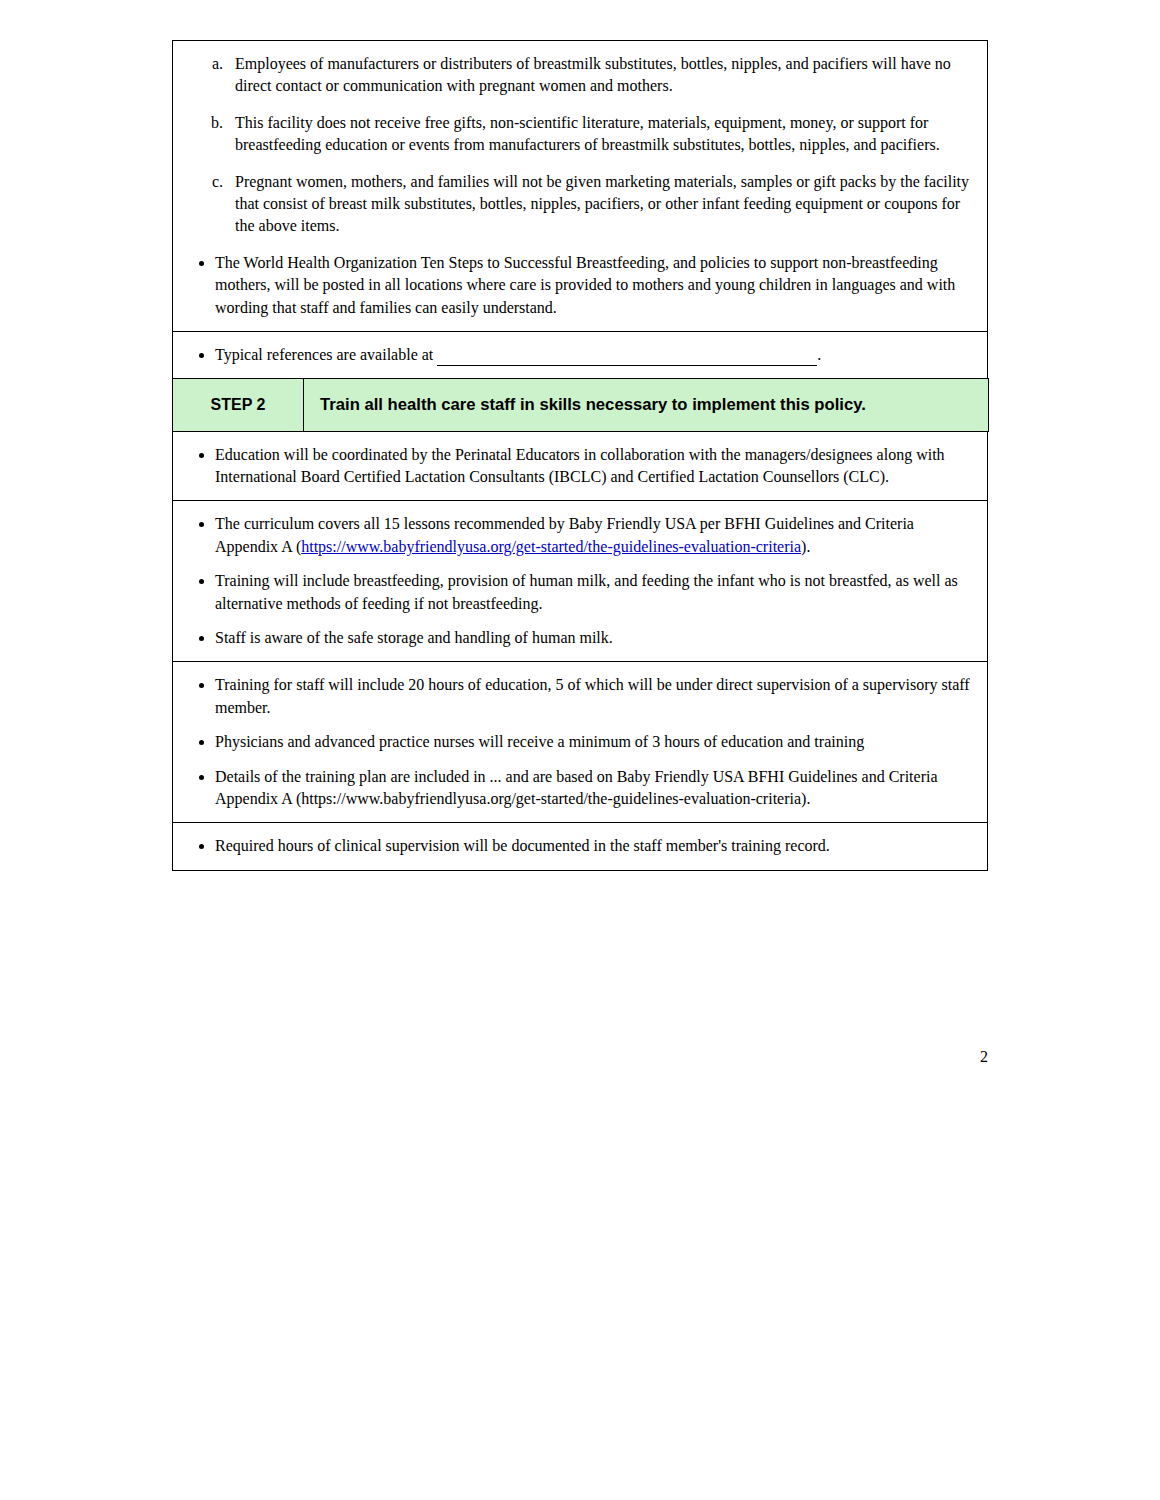Employees of manufacturers or distributers of breastmilk substitutes, bottles, nipples, and pacifiers will have no direct contact or communication with pregnant women and mothers.
This facility does not receive free gifts, non-scientific literature, materials, equipment, money, or support for breastfeeding education or events from manufacturers of breastmilk substitutes, bottles, nipples, and pacifiers.
Pregnant women, mothers, and families will not be given marketing materials, samples or gift packs by the facility that consist of breast milk substitutes, bottles, nipples, pacifiers, or other infant feeding equipment or coupons for the above items.
The World Health Organization Ten Steps to Successful Breastfeeding, and policies to support non-breastfeeding mothers, will be posted in all locations where care is provided to mothers and young children in languages and with wording that staff and families can easily understand.
Typical references are available at .
STEP 2
Train all health care staff in skills necessary to implement this policy.
Education will be coordinated by the Perinatal Educators in collaboration with the managers/designees along with International Board Certified Lactation Consultants (IBCLC) and Certified Lactation Counsellors (CLC).
The curriculum covers all 15 lessons recommended by Baby Friendly USA per BFHI Guidelines and Criteria Appendix A (https://www.babyfriendlyusa.org/get-started/the-guidelines-evaluation-criteria).
Training will include breastfeeding, provision of human milk, and feeding the infant who is not breastfed, as well as alternative methods of feeding if not breastfeeding.
Staff is aware of the safe storage and handling of human milk.
Training for staff will include 20 hours of education, 5 of which will be under direct supervision of a supervisory staff member.
Physicians and advanced practice nurses will receive a minimum of 3 hours of education and training
Details of the training plan are included in ... and are based on Baby Friendly USA BFHI Guidelines and Criteria Appendix A (https://www.babyfriendlyusa.org/get-started/the-guidelines-evaluation-criteria).
Required hours of clinical supervision will be documented in the staff member's training record.
2